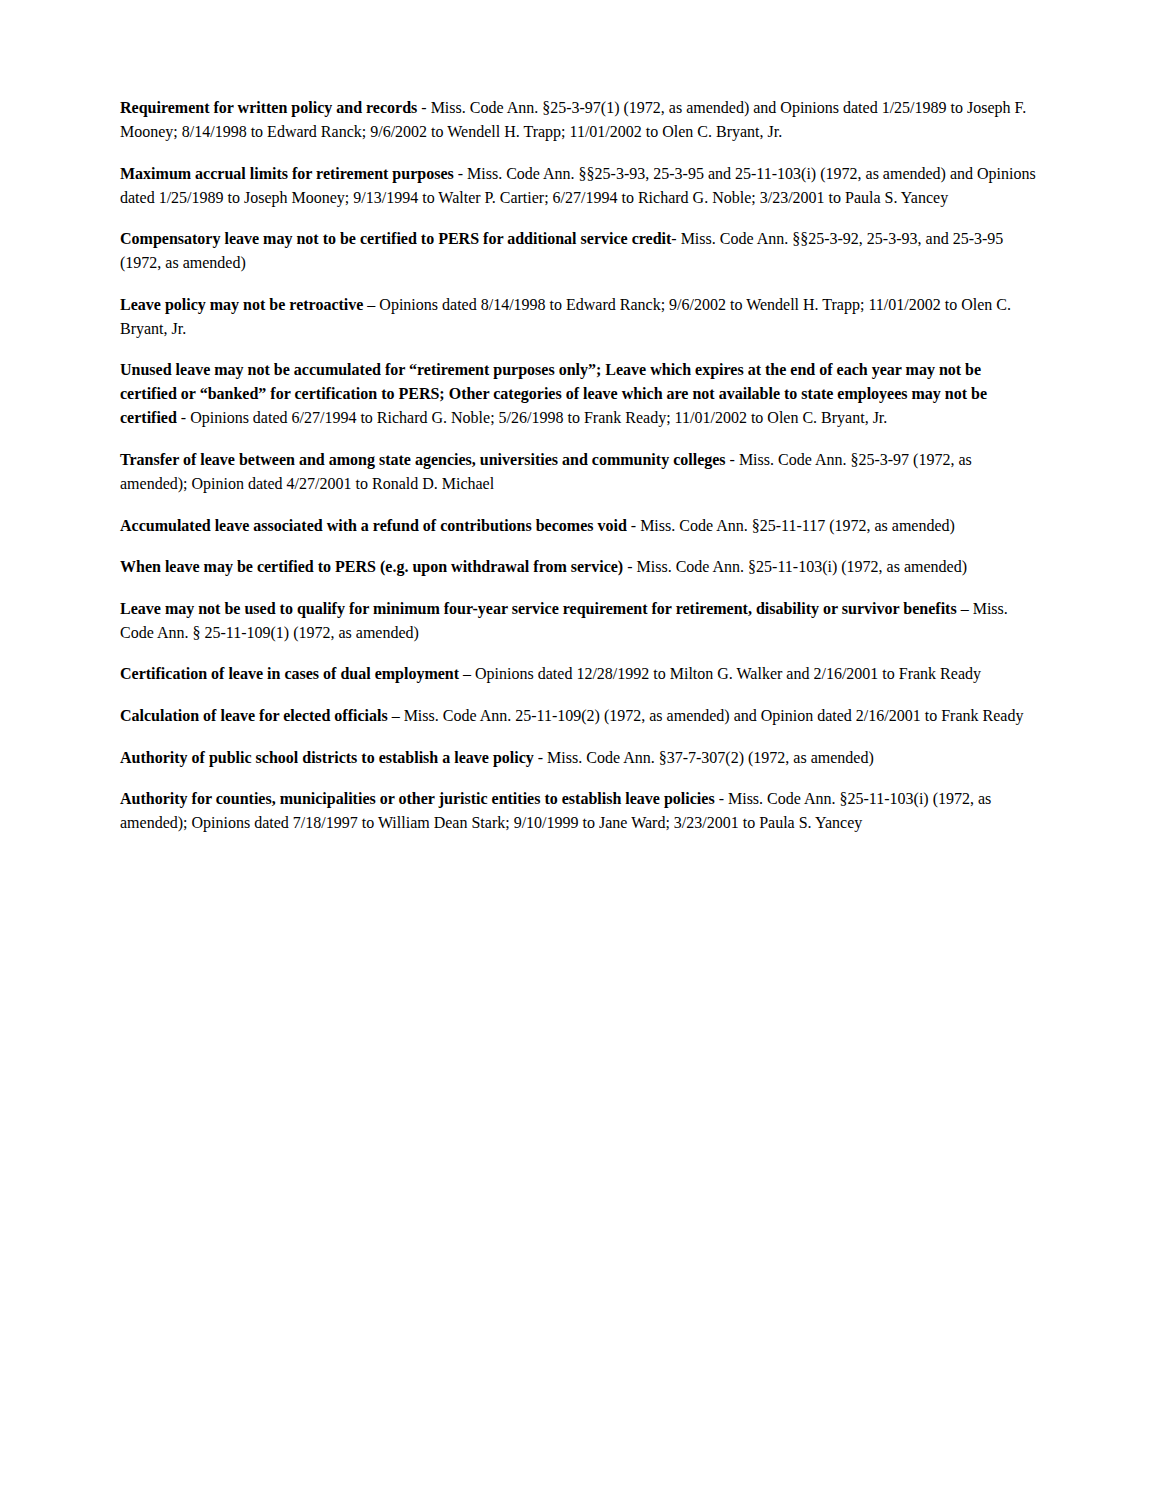Requirement for written policy and records - Miss. Code Ann. §25-3-97(1) (1972, as amended) and Opinions dated 1/25/1989 to Joseph F. Mooney; 8/14/1998 to Edward Ranck; 9/6/2002 to Wendell H. Trapp; 11/01/2002 to Olen C. Bryant, Jr.
Maximum accrual limits for retirement purposes - Miss. Code Ann. §§25-3-93, 25-3-95 and 25-11-103(i) (1972, as amended) and Opinions dated 1/25/1989 to Joseph Mooney; 9/13/1994 to Walter P. Cartier; 6/27/1994 to Richard G. Noble; 3/23/2001 to Paula S. Yancey
Compensatory leave may not to be certified to PERS for additional service credit- Miss. Code Ann. §§25-3-92, 25-3-93, and 25-3-95 (1972, as amended)
Leave policy may not be retroactive – Opinions dated 8/14/1998 to Edward Ranck; 9/6/2002 to Wendell H. Trapp; 11/01/2002 to Olen C. Bryant, Jr.
Unused leave may not be accumulated for “retirement purposes only”; Leave which expires at the end of each year may not be certified or “banked” for certification to PERS; Other categories of leave which are not available to state employees may not be certified - Opinions dated 6/27/1994 to Richard G. Noble; 5/26/1998 to Frank Ready; 11/01/2002 to Olen C. Bryant, Jr.
Transfer of leave between and among state agencies, universities and community colleges - Miss. Code Ann. §25-3-97 (1972, as amended); Opinion dated 4/27/2001 to Ronald D. Michael
Accumulated leave associated with a refund of contributions becomes void - Miss. Code Ann. §25-11-117 (1972, as amended)
When leave may be certified to PERS (e.g. upon withdrawal from service) - Miss. Code Ann. §25-11-103(i) (1972, as amended)
Leave may not be used to qualify for minimum four-year service requirement for retirement, disability or survivor benefits – Miss. Code Ann. § 25-11-109(1) (1972, as amended)
Certification of leave in cases of dual employment – Opinions dated 12/28/1992 to Milton G. Walker and 2/16/2001 to Frank Ready
Calculation of leave for elected officials – Miss. Code Ann. 25-11-109(2) (1972, as amended) and Opinion dated 2/16/2001 to Frank Ready
Authority of public school districts to establish a leave policy - Miss. Code Ann. §37-7-307(2) (1972, as amended)
Authority for counties, municipalities or other juristic entities to establish leave policies - Miss. Code Ann. §25-11-103(i) (1972, as amended); Opinions dated 7/18/1997 to William Dean Stark; 9/10/1999 to Jane Ward; 3/23/2001 to Paula S. Yancey